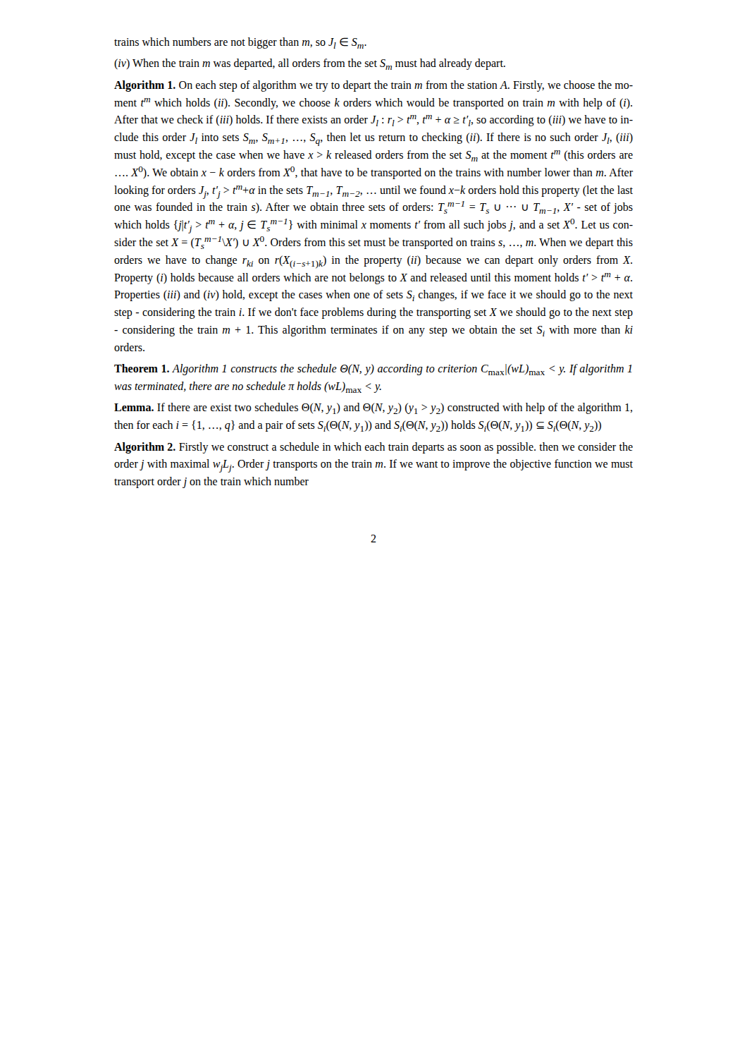trains which numbers are not bigger than m, so Jl ∈ Sm.
(iv) When the train m was departed, all orders from the set Sm must had already depart.
Algorithm 1. On each step of algorithm we try to depart the train m from the station A. Firstly, we choose the moment tm which holds (ii). Secondly, we choose k orders which would be transported on train m with help of (i). After that we check if (iii) holds. If there exists an order Jl : rl > tm, tm + α ≥ t′l, so according to (iii) we have to include this order Jl into sets Sm, Sm+1, …, Sq, then let us return to checking (ii). If there is no such order Jl, (iii) must hold, except the case when we have x > k released orders from the set Sm at the moment tm (this orders are …. X0). We obtain x − k orders from X0, that have to be transported on the trains with number lower than m. After looking for orders Jj, t′j > tm+α in the sets Tm−1, Tm−2, … until we found x−k orders hold this property (let the last one was founded in the train s). After we obtain three sets of orders: Tsm−1 = Ts ∪ ··· ∪ Tm−1, X′ - set of jobs which holds {j|t′j > tm + α, j ∈ Tsm−1} with minimal x moments t′ from all such jobs j, and a set X0. Let us consider the set X = (Tsm−1\X′) ∪ X0. Orders from this set must be transported on trains s, …, m. When we depart this orders we have to change rki on r(X(i−s+1)k) in the property (ii) because we can depart only orders from X. Property (i) holds because all orders which are not belongs to X and released until this moment holds t′ > tm + α. Properties (iii) and (iv) hold, except the cases when one of sets Si changes, if we face it we should go to the next step - considering the train i. If we don't face problems during the transporting set X we should go to the next step - considering the train m + 1. This algorithm terminates if on any step we obtain the set Si with more than ki orders.
Theorem 1. Algorithm 1 constructs the schedule Θ(N, y) according to criterion Cmax|(wL)max < y. If algorithm 1 was terminated, there are no schedule π holds (wL)max < y.
Lemma. If there are exist two schedules Θ(N, y1) and Θ(N, y2) (y1 > y2) constructed with help of the algorithm 1, then for each i = {1, …, q} and a pair of sets Si(Θ(N, y1)) and Si(Θ(N, y2)) holds Si(Θ(N, y1)) ⊆ Si(Θ(N, y2))
Algorithm 2. Firstly we construct a schedule in which each train departs as soon as possible. then we consider the order j with maximal wjLj. Order j transports on the train m. If we want to improve the objective function we must transport order j on the train which number
2